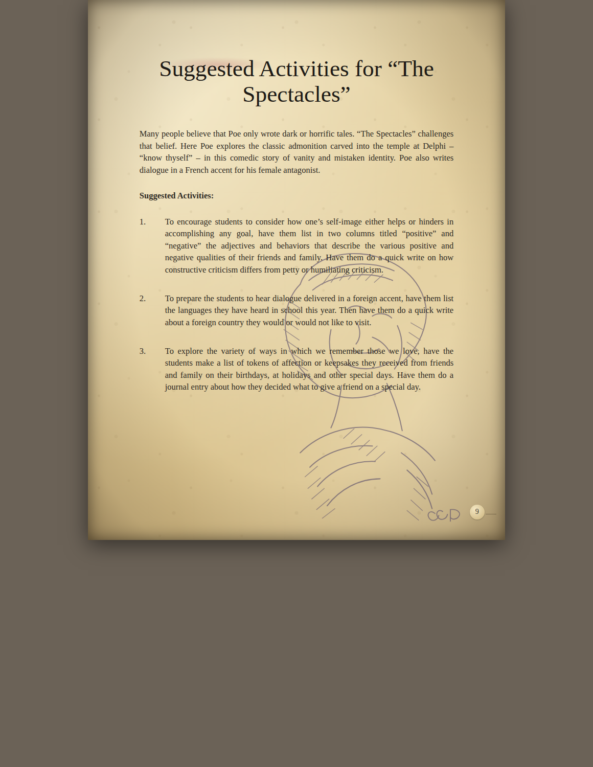Suggested Activities for “The Spectacles”
Many people believe that Poe only wrote dark or horrific tales. “The Spectacles” challenges that belief. Here Poe explores the classic admonition carved into the temple at Delphi – “know thyself” – in this comedic story of vanity and mistaken identity. Poe also writes dialogue in a French accent for his female antagonist.
Suggested Activities:
1. To encourage students to consider how one’s self-image either helps or hinders in accomplishing any goal, have them list in two columns titled “positive” and “negative” the adjectives and behaviors that describe the various positive and negative qualities of their friends and family. Have them do a quick write on how constructive criticism differs from petty or humiliating criticism.
2. To prepare the students to hear dialogue delivered in a foreign accent, have them list the languages they have heard in school this year. Then have them do a quick write about a foreign country they would or would not like to visit.
3. To explore the variety of ways in which we remember those we love, have the students make a list of tokens of affection or keepsakes they received from friends and family on their birthdays, at holidays and other special days. Have them do a journal entry about how they decided what to give a friend on a special day.
9